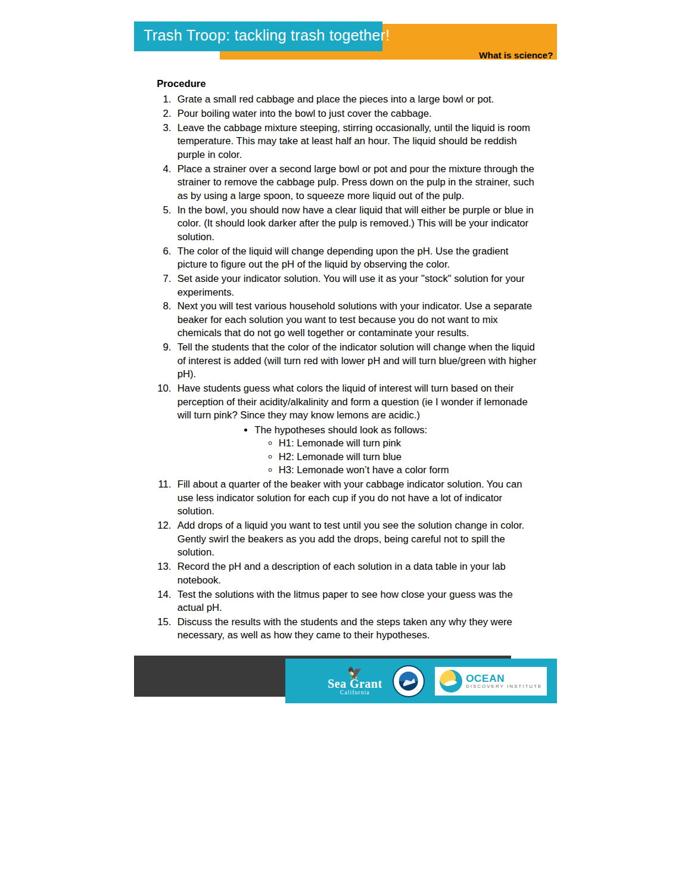Trash Troop: tackling trash together!
What is science?
Procedure
Grate a small red cabbage and place the pieces into a large bowl or pot.
Pour boiling water into the bowl to just cover the cabbage.
Leave the cabbage mixture steeping, stirring occasionally, until the liquid is room temperature. This may take at least half an hour. The liquid should be reddish purple in color.
Place a strainer over a second large bowl or pot and pour the mixture through the strainer to remove the cabbage pulp. Press down on the pulp in the strainer, such as by using a large spoon, to squeeze more liquid out of the pulp.
In the bowl, you should now have a clear liquid that will either be purple or blue in color. (It should look darker after the pulp is removed.) This will be your indicator solution.
The color of the liquid will change depending upon the pH. Use the gradient picture to figure out the pH of the liquid by observing the color.
Set aside your indicator solution. You will use it as your "stock" solution for your experiments.
Next you will test various household solutions with your indicator. Use a separate beaker for each solution you want to test because you do not want to mix chemicals that do not go well together or contaminate your results.
Tell the students that the color of the indicator solution will change when the liquid of interest is added (will turn red with lower pH and will turn blue/green with higher pH).
Have students guess what colors the liquid of interest will turn based on their perception of their acidity/alkalinity and form a question (ie I wonder if lemonade will turn pink? Since they may know lemons are acidic.)
The hypotheses should look as follows:
H1: Lemonade will turn pink
H2: Lemonade will turn blue
H3: Lemonade won’t have a color form
Fill about a quarter of the beaker with your cabbage indicator solution. You can use less indicator solution for each cup if you do not have a lot of indicator solution.
Add drops of a liquid you want to test until you see the solution change in color. Gently swirl the beakers as you add the drops, being careful not to spill the solution.
Record the pH and a description of each solution in a data table in your lab notebook.
Test the solutions with the litmus paper to see how close your guess was the actual pH.
Discuss the results with the students and the steps taken any why they were necessary, as well as how they came to their hypotheses.
🦅 Sea Grant California
OCEAN DISCOVERY INSTITUTE